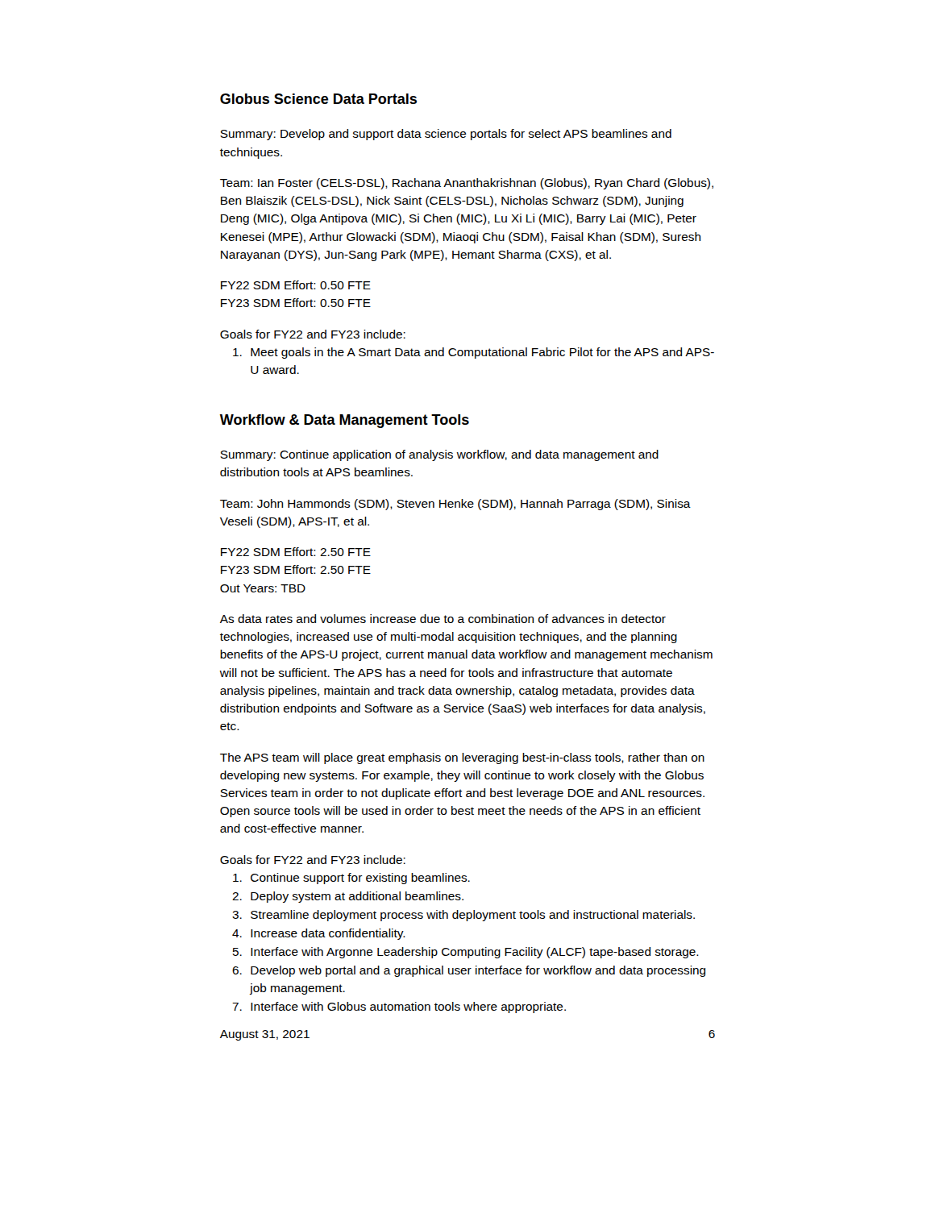Globus Science Data Portals
Summary: Develop and support data science portals for select APS beamlines and techniques.
Team: Ian Foster (CELS-DSL), Rachana Ananthakrishnan (Globus), Ryan Chard (Globus), Ben Blaiszik (CELS-DSL), Nick Saint (CELS-DSL), Nicholas Schwarz (SDM), Junjing Deng (MIC), Olga Antipova (MIC), Si Chen (MIC), Lu Xi Li (MIC), Barry Lai (MIC), Peter Kenesei (MPE), Arthur Glowacki (SDM), Miaoqi Chu (SDM), Faisal Khan (SDM), Suresh Narayanan (DYS), Jun-Sang Park (MPE), Hemant Sharma (CXS), et al.
FY22 SDM Effort: 0.50 FTE
FY23 SDM Effort: 0.50 FTE
Goals for FY22 and FY23 include:
Meet goals in the A Smart Data and Computational Fabric Pilot for the APS and APS-U award.
Workflow & Data Management Tools
Summary: Continue application of analysis workflow, and data management and distribution tools at APS beamlines.
Team: John Hammonds (SDM), Steven Henke (SDM), Hannah Parraga (SDM), Sinisa Veseli (SDM), APS-IT, et al.
FY22 SDM Effort: 2.50 FTE
FY23 SDM Effort: 2.50 FTE
Out Years: TBD
As data rates and volumes increase due to a combination of advances in detector technologies, increased use of multi-modal acquisition techniques, and the planning benefits of the APS-U project, current manual data workflow and management mechanism will not be sufficient. The APS has a need for tools and infrastructure that automate analysis pipelines, maintain and track data ownership, catalog metadata, provides data distribution endpoints and Software as a Service (SaaS) web interfaces for data analysis, etc.
The APS team will place great emphasis on leveraging best-in-class tools, rather than on developing new systems. For example, they will continue to work closely with the Globus Services team in order to not duplicate effort and best leverage DOE and ANL resources. Open source tools will be used in order to best meet the needs of the APS in an efficient and cost-effective manner.
Goals for FY22 and FY23 include:
Continue support for existing beamlines.
Deploy system at additional beamlines.
Streamline deployment process with deployment tools and instructional materials.
Increase data confidentiality.
Interface with Argonne Leadership Computing Facility (ALCF) tape-based storage.
Develop web portal and a graphical user interface for workflow and data processing job management.
Interface with Globus automation tools where appropriate.
August 31, 2021 6